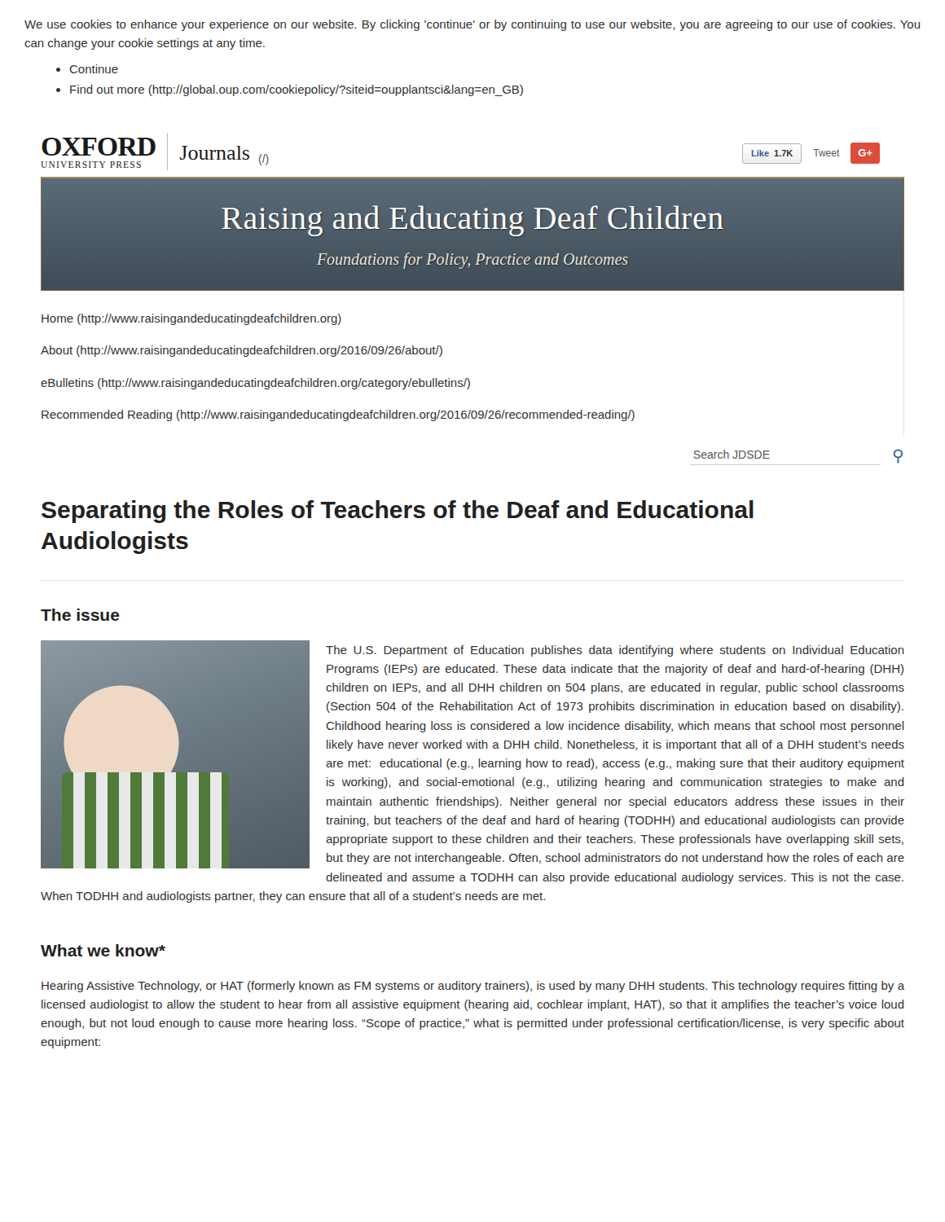We use cookies to enhance your experience on our website. By clicking 'continue' or by continuing to use our website, you are agreeing to our use of cookies. You can change your cookie settings at any time.
Continue
Find out more (http://global.oup.com/cookiepolicy/?siteid=oupplantsci&lang=en_GB)
OXFORD UNIVERSITY PRESS Journals
(/)
Like 1.7K Tweet G+
Raising and Educating Deaf Children
Foundations for Policy, Practice and Outcomes
Home (http://www.raisingandeducatingdeafchildren.org)
About (http://www.raisingandeducatingdeafchildren.org/2016/09/26/about/)
eBulletins (http://www.raisingandeducatingdeafchildren.org/category/ebulletins/)
Recommended Reading (http://www.raisingandeducatingdeafchildren.org/2016/09/26/recommended-reading/)
⚲
Separating the Roles of Teachers of the Deaf and Educational Audiologists
The issue
The U.S. Department of Education publishes data identifying where students on Individual Education Programs (IEPs) are educated. These data indicate that the majority of deaf and hard-of-hearing (DHH) children on IEPs, and all DHH children on 504 plans, are educated in regular, public school classrooms (Section 504 of the Rehabilitation Act of 1973 prohibits discrimination in education based on disability). Childhood hearing loss is considered a low incidence disability, which means that school most personnel likely have never worked with a DHH child. Nonetheless, it is important that all of a DHH student’s needs are met: educational (e.g., learning how to read), access (e.g., making sure that their auditory equipment is working), and social-emotional (e.g., utilizing hearing and communication strategies to make and maintain authentic friendships). Neither general nor special educators address these issues in their training, but teachers of the deaf and hard of hearing (TODHH) and educational audiologists can provide appropriate support to these children and their teachers. These professionals have overlapping skill sets, but they are not interchangeable. Often, school administrators do not understand how the roles of each are delineated and assume a TODHH can also provide educational audiology services. This is not the case. When TODHH and audiologists partner, they can ensure that all of a student’s needs are met.
What we know*
Hearing Assistive Technology, or HAT (formerly known as FM systems or auditory trainers), is used by many DHH students. This technology requires fitting by a licensed audiologist to allow the student to hear from all assistive equipment (hearing aid, cochlear implant, HAT), so that it amplifies the teacher’s voice loud enough, but not loud enough to cause more hearing loss. “Scope of practice,” what is permitted under professional certification/license, is very specific about equipment: